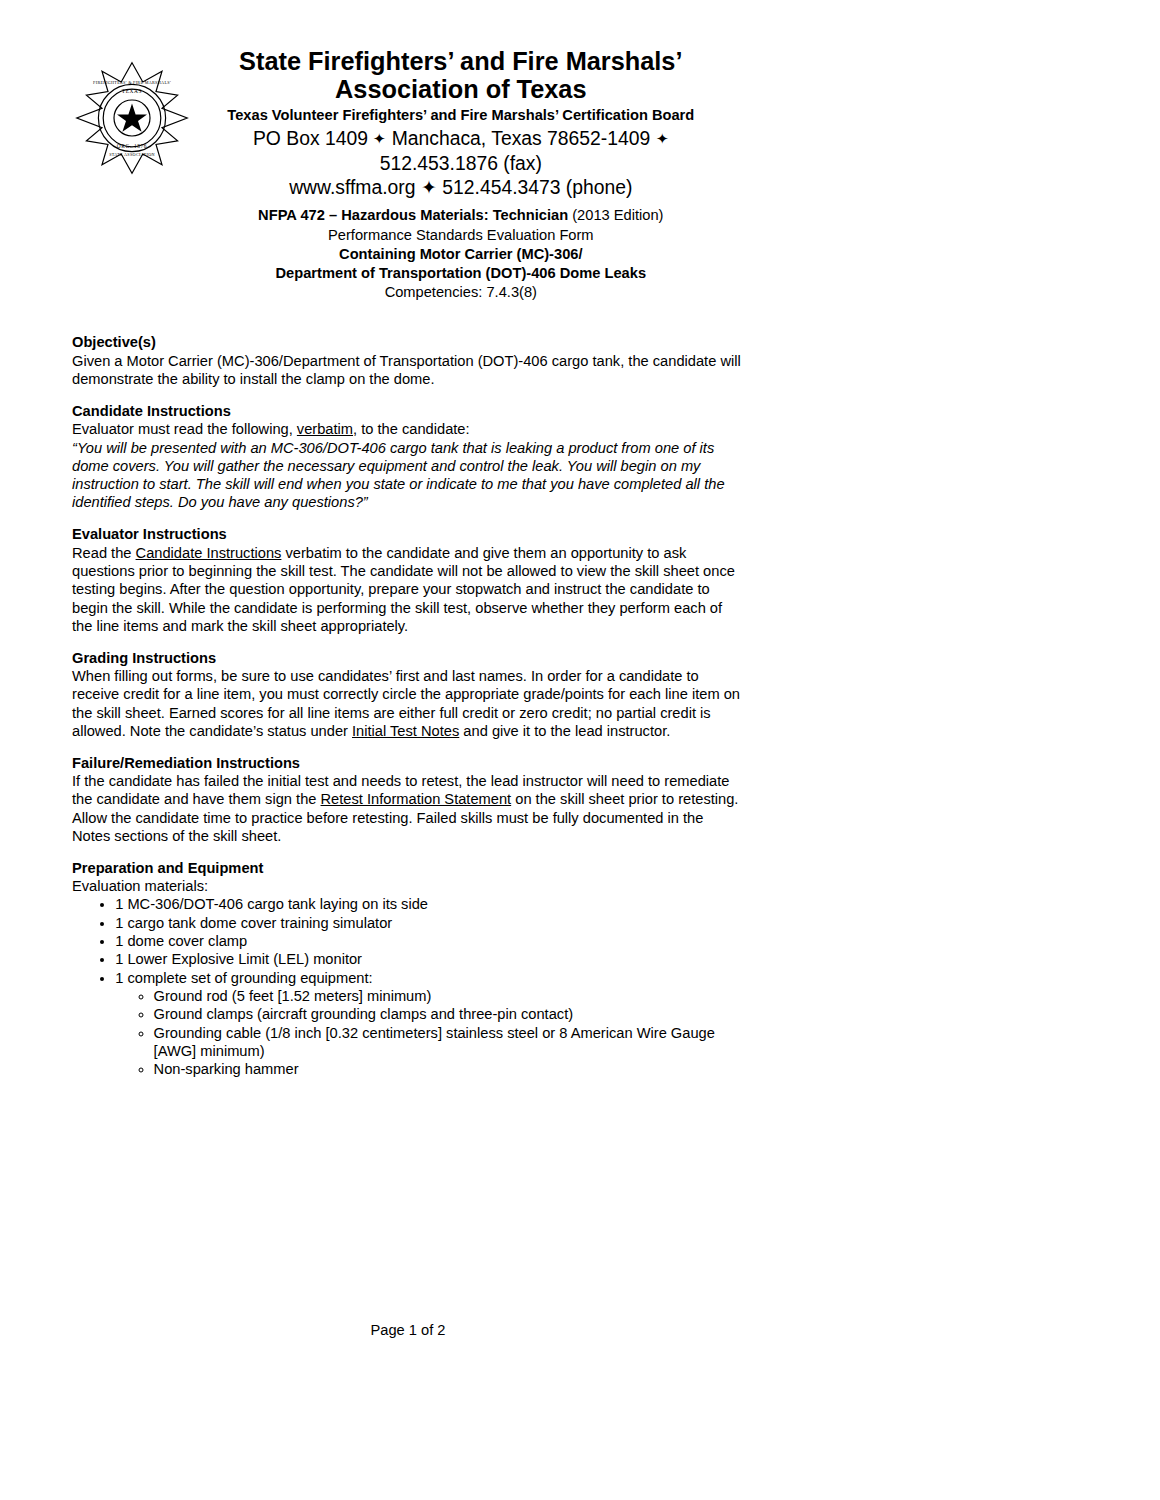TEXAS ORG. 1876 FIREFIGHTERS' & FIRE MARSHALS' STATE ASSOCIATION
State Firefighters’ and Fire Marshals’ Association of Texas
Texas Volunteer Firefighters’ and Fire Marshals’ Certification Board
PO Box 1409 ✦ Manchaca, Texas 78652-1409 ✦ 512.453.1876 (fax)
www.sffma.org ✦ 512.454.3473 (phone)
NFPA 472 – Hazardous Materials: Technician (2013 Edition)
Performance Standards Evaluation Form
Containing Motor Carrier (MC)-306/
Department of Transportation (DOT)-406 Dome Leaks
Competencies: 7.4.3(8)
Objective(s)
Given a Motor Carrier (MC)-306/Department of Transportation (DOT)-406 cargo tank, the candidate will demonstrate the ability to install the clamp on the dome.
Candidate Instructions
Evaluator must read the following, verbatim, to the candidate:
“You will be presented with an MC-306/DOT-406 cargo tank that is leaking a product from one of its dome covers. You will gather the necessary equipment and control the leak. You will begin on my instruction to start. The skill will end when you state or indicate to me that you have completed all the identified steps. Do you have any questions?”
Evaluator Instructions
Read the Candidate Instructions verbatim to the candidate and give them an opportunity to ask questions prior to beginning the skill test. The candidate will not be allowed to view the skill sheet once testing begins. After the question opportunity, prepare your stopwatch and instruct the candidate to begin the skill. While the candidate is performing the skill test, observe whether they perform each of the line items and mark the skill sheet appropriately.
Grading Instructions
When filling out forms, be sure to use candidates’ first and last names. In order for a candidate to receive credit for a line item, you must correctly circle the appropriate grade/points for each line item on the skill sheet. Earned scores for all line items are either full credit or zero credit; no partial credit is allowed. Note the candidate’s status under Initial Test Notes and give it to the lead instructor.
Failure/Remediation Instructions
If the candidate has failed the initial test and needs to retest, the lead instructor will need to remediate the candidate and have them sign the Retest Information Statement on the skill sheet prior to retesting. Allow the candidate time to practice before retesting. Failed skills must be fully documented in the Notes sections of the skill sheet.
Preparation and Equipment
Evaluation materials:
1 MC-306/DOT-406 cargo tank laying on its side
1 cargo tank dome cover training simulator
1 dome cover clamp
1 Lower Explosive Limit (LEL) monitor
1 complete set of grounding equipment:
Ground rod (5 feet [1.52 meters] minimum)
Ground clamps (aircraft grounding clamps and three-pin contact)
Grounding cable (1/8 inch [0.32 centimeters] stainless steel or 8 American Wire Gauge [AWG] minimum)
Non-sparking hammer
Page 1 of 2